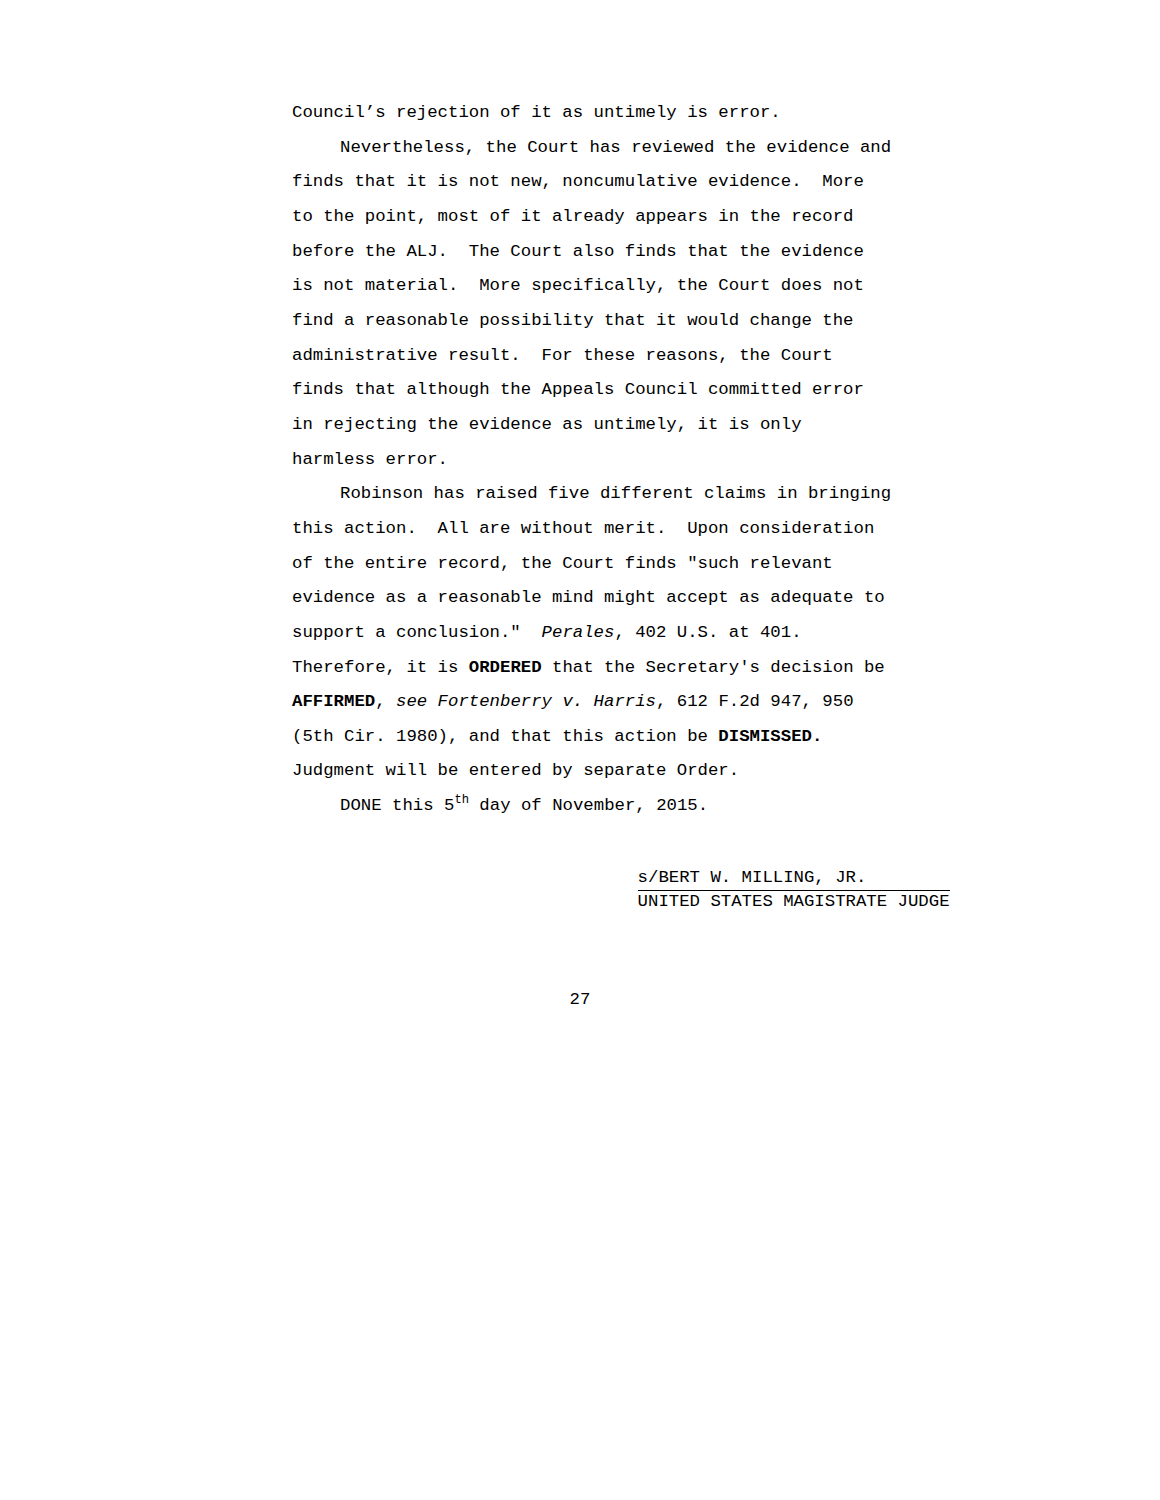Council’s rejection of it as untimely is error.
Nevertheless, the Court has reviewed the evidence and finds that it is not new, noncumulative evidence. More to the point, most of it already appears in the record before the ALJ. The Court also finds that the evidence is not material. More specifically, the Court does not find a reasonable possibility that it would change the administrative result. For these reasons, the Court finds that although the Appeals Council committed error in rejecting the evidence as untimely, it is only harmless error.
Robinson has raised five different claims in bringing this action. All are without merit. Upon consideration of the entire record, the Court finds "such relevant evidence as a reasonable mind might accept as adequate to support a conclusion." Perales, 402 U.S. at 401. Therefore, it is ORDERED that the Secretary's decision be AFFIRMED, see Fortenberry v. Harris, 612 F.2d 947, 950 (5th Cir. 1980), and that this action be DISMISSED. Judgment will be entered by separate Order.
DONE this 5th day of November, 2015.
s/BERT W. MILLING, JR.
UNITED STATES MAGISTRATE JUDGE
27